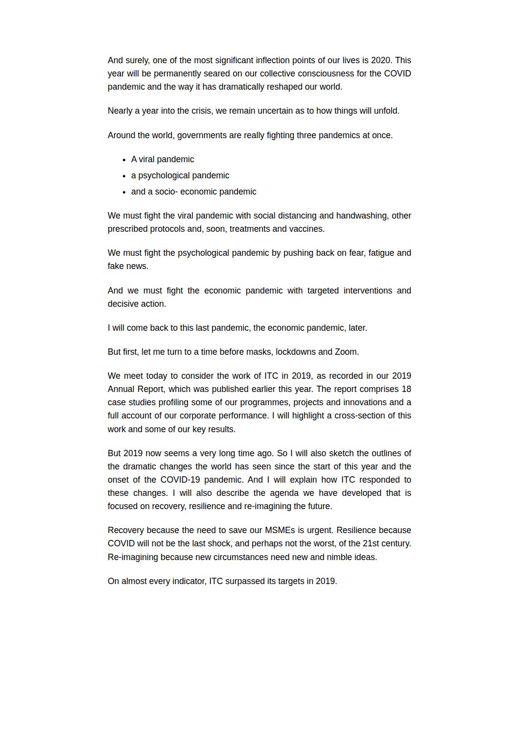And surely, one of the most significant inflection points of our lives is 2020. This year will be permanently seared on our collective consciousness for the COVID pandemic and the way it has dramatically reshaped our world.
Nearly a year into the crisis, we remain uncertain as to how things will unfold.
Around the world, governments are really fighting three pandemics at once.
A viral pandemic
a psychological pandemic
and a socio- economic pandemic
We must fight the viral pandemic with social distancing and handwashing, other prescribed protocols and, soon, treatments and vaccines.
We must fight the psychological pandemic by pushing back on fear, fatigue and fake news.
And we must fight the economic pandemic with targeted interventions and decisive action.
I will come back to this last pandemic, the economic pandemic, later.
But first, let me turn to a time before masks, lockdowns and Zoom.
We meet today to consider the work of ITC in 2019, as recorded in our 2019 Annual Report, which was published earlier this year. The report comprises 18 case studies profiling some of our programmes, projects and innovations and a full account of our corporate performance. I will highlight a cross-section of this work and some of our key results.
But 2019 now seems a very long time ago. So I will also sketch the outlines of the dramatic changes the world has seen since the start of this year and the onset of the COVID-19 pandemic. And I will explain how ITC responded to these changes. I will also describe the agenda we have developed that is focused on recovery, resilience and re-imagining the future.
Recovery because the need to save our MSMEs is urgent. Resilience because COVID will not be the last shock, and perhaps not the worst, of the 21st century. Re-imagining because new circumstances need new and nimble ideas.
On almost every indicator, ITC surpassed its targets in 2019.